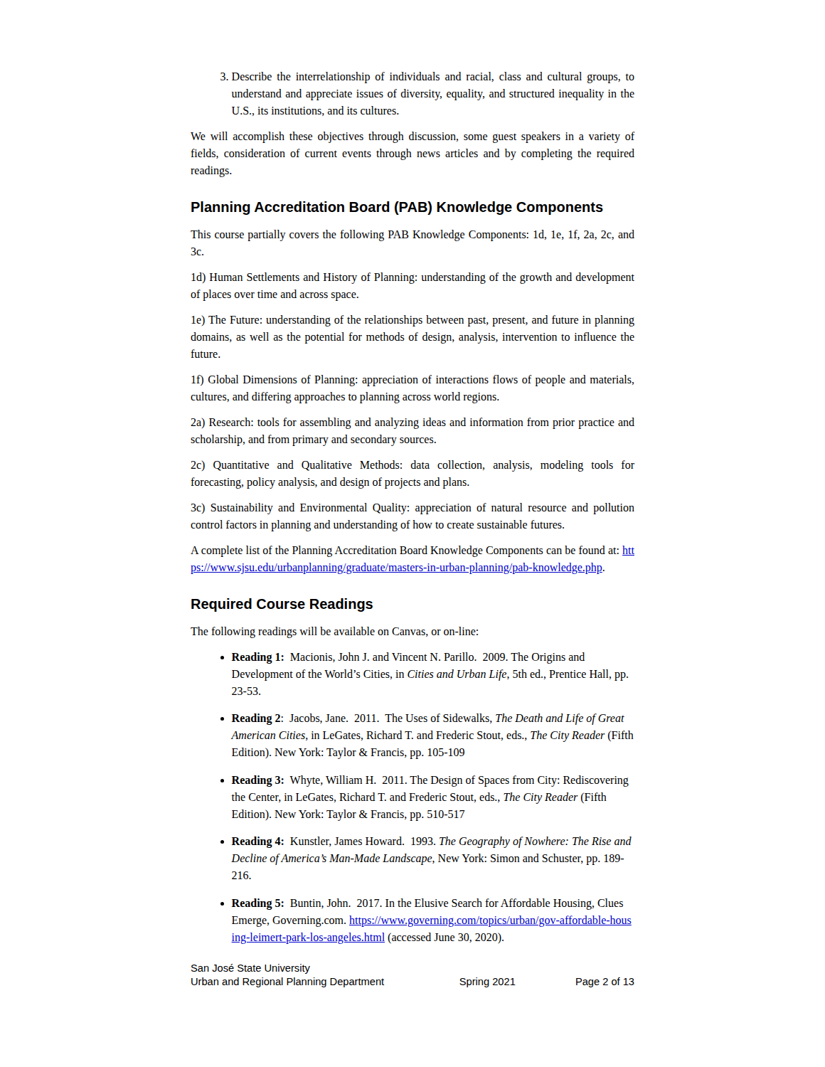Describe the interrelationship of individuals and racial, class and cultural groups, to understand and appreciate issues of diversity, equality, and structured inequality in the U.S., its institutions, and its cultures.
We will accomplish these objectives through discussion, some guest speakers in a variety of fields, consideration of current events through news articles and by completing the required readings.
Planning Accreditation Board (PAB) Knowledge Components
This course partially covers the following PAB Knowledge Components: 1d, 1e, 1f, 2a, 2c, and 3c.
1d) Human Settlements and History of Planning: understanding of the growth and development of places over time and across space.
1e) The Future: understanding of the relationships between past, present, and future in planning domains, as well as the potential for methods of design, analysis, intervention to influence the future.
1f) Global Dimensions of Planning: appreciation of interactions flows of people and materials, cultures, and differing approaches to planning across world regions.
2a) Research: tools for assembling and analyzing ideas and information from prior practice and scholarship, and from primary and secondary sources.
2c) Quantitative and Qualitative Methods: data collection, analysis, modeling tools for forecasting, policy analysis, and design of projects and plans.
3c) Sustainability and Environmental Quality: appreciation of natural resource and pollution control factors in planning and understanding of how to create sustainable futures.
A complete list of the Planning Accreditation Board Knowledge Components can be found at: https://www.sjsu.edu/urbanplanning/graduate/masters-in-urban-planning/pab-knowledge.php.
Required Course Readings
The following readings will be available on Canvas, or on-line:
Reading 1: Macionis, John J. and Vincent N. Parillo. 2009. The Origins and Development of the World’s Cities, in Cities and Urban Life, 5th ed., Prentice Hall, pp. 23-53.
Reading 2: Jacobs, Jane. 2011. The Uses of Sidewalks, The Death and Life of Great American Cities, in LeGates, Richard T. and Frederic Stout, eds., The City Reader (Fifth Edition). New York: Taylor & Francis, pp. 105-109
Reading 3: Whyte, William H. 2011. The Design of Spaces from City: Rediscovering the Center, in LeGates, Richard T. and Frederic Stout, eds., The City Reader (Fifth Edition). New York: Taylor & Francis, pp. 510-517
Reading 4: Kunstler, James Howard. 1993. The Geography of Nowhere: The Rise and Decline of America’s Man-Made Landscape, New York: Simon and Schuster, pp. 189-216.
Reading 5: Buntin, John. 2017. In the Elusive Search for Affordable Housing, Clues Emerge, Governing.com. https://www.governing.com/topics/urban/gov-affordable-housing-leimert-park-los-angeles.html (accessed June 30, 2020).
San José State University
Urban and Regional Planning Department Spring 2021 Page 2 of 13